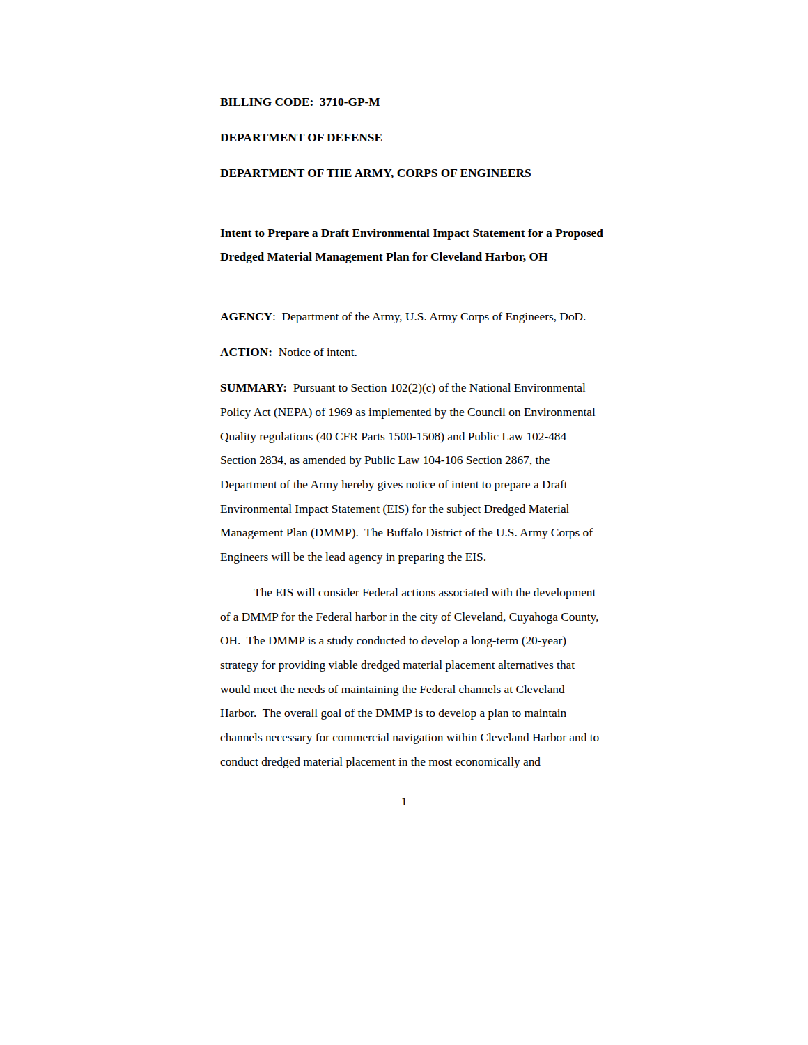BILLING CODE: 3710-GP-M
DEPARTMENT OF DEFENSE
DEPARTMENT OF THE ARMY, CORPS OF ENGINEERS
Intent to Prepare a Draft Environmental Impact Statement for a Proposed Dredged Material Management Plan for Cleveland Harbor, OH
AGENCY: Department of the Army, U.S. Army Corps of Engineers, DoD.
ACTION: Notice of intent.
SUMMARY: Pursuant to Section 102(2)(c) of the National Environmental Policy Act (NEPA) of 1969 as implemented by the Council on Environmental Quality regulations (40 CFR Parts 1500-1508) and Public Law 102-484 Section 2834, as amended by Public Law 104-106 Section 2867, the Department of the Army hereby gives notice of intent to prepare a Draft Environmental Impact Statement (EIS) for the subject Dredged Material Management Plan (DMMP). The Buffalo District of the U.S. Army Corps of Engineers will be the lead agency in preparing the EIS.
The EIS will consider Federal actions associated with the development of a DMMP for the Federal harbor in the city of Cleveland, Cuyahoga County, OH. The DMMP is a study conducted to develop a long-term (20-year) strategy for providing viable dredged material placement alternatives that would meet the needs of maintaining the Federal channels at Cleveland Harbor. The overall goal of the DMMP is to develop a plan to maintain channels necessary for commercial navigation within Cleveland Harbor and to conduct dredged material placement in the most economically and
1